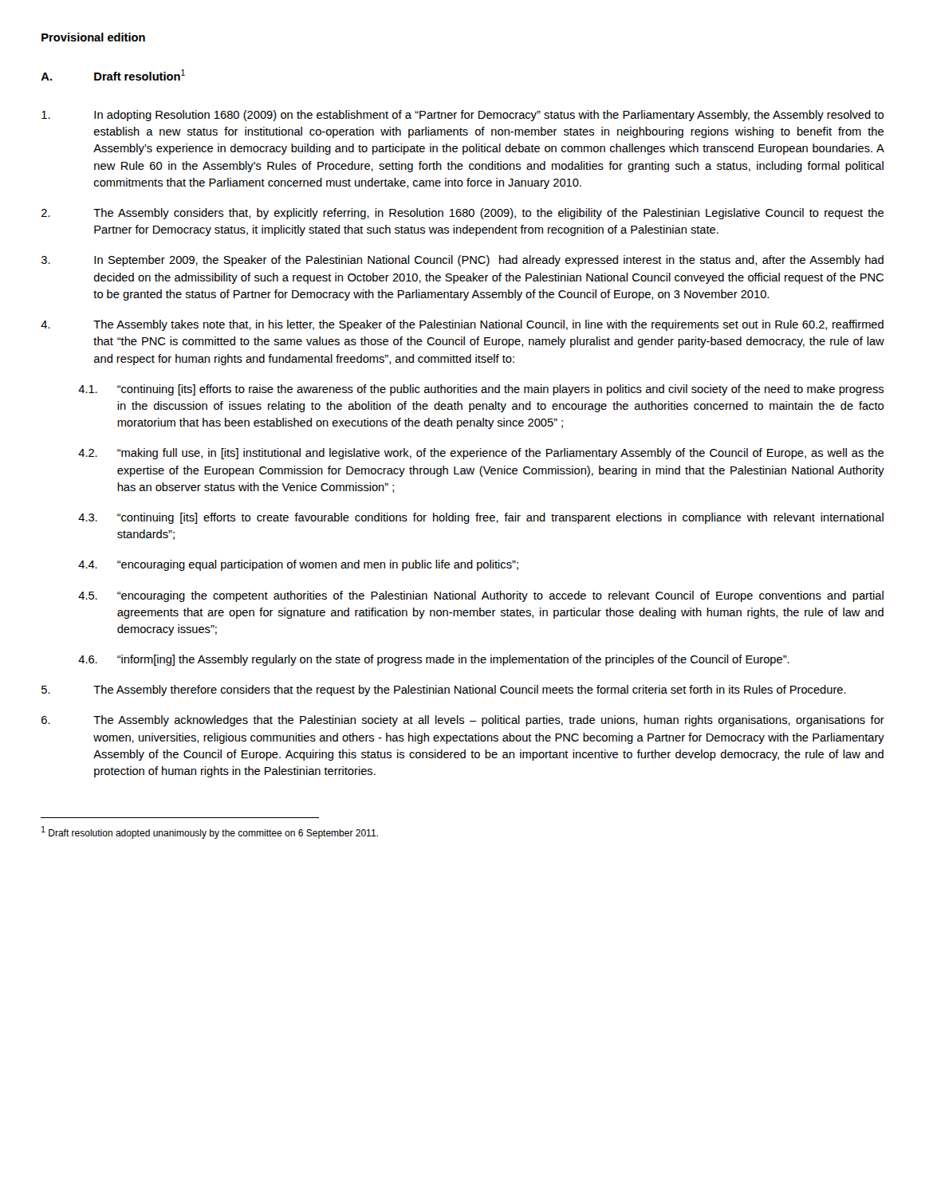Provisional edition
A. Draft resolution1
1.
In adopting Resolution 1680 (2009) on the establishment of a “Partner for Democracy” status with the Parliamentary Assembly, the Assembly resolved to establish a new status for institutional co-operation with parliaments of non-member states in neighbouring regions wishing to benefit from the Assembly’s experience in democracy building and to participate in the political debate on common challenges which transcend European boundaries. A new Rule 60 in the Assembly's Rules of Procedure, setting forth the conditions and modalities for granting such a status, including formal political commitments that the Parliament concerned must undertake, came into force in January 2010.
2.
The Assembly considers that, by explicitly referring, in Resolution 1680 (2009), to the eligibility of the Palestinian Legislative Council to request the Partner for Democracy status, it implicitly stated that such status was independent from recognition of a Palestinian state.
3.
In September 2009, the Speaker of the Palestinian National Council (PNC) had already expressed interest in the status and, after the Assembly had decided on the admissibility of such a request in October 2010, the Speaker of the Palestinian National Council conveyed the official request of the PNC to be granted the status of Partner for Democracy with the Parliamentary Assembly of the Council of Europe, on 3 November 2010.
4.
The Assembly takes note that, in his letter, the Speaker of the Palestinian National Council, in line with the requirements set out in Rule 60.2, reaffirmed that “the PNC is committed to the same values as those of the Council of Europe, namely pluralist and gender parity-based democracy, the rule of law and respect for human rights and fundamental freedoms”, and committed itself to:
4.1.
“continuing [its] efforts to raise the awareness of the public authorities and the main players in politics and civil society of the need to make progress in the discussion of issues relating to the abolition of the death penalty and to encourage the authorities concerned to maintain the de facto moratorium that has been established on executions of the death penalty since 2005” ;
4.2.
“making full use, in [its] institutional and legislative work, of the experience of the Parliamentary Assembly of the Council of Europe, as well as the expertise of the European Commission for Democracy through Law (Venice Commission), bearing in mind that the Palestinian National Authority has an observer status with the Venice Commission” ;
4.3.
“continuing [its] efforts to create favourable conditions for holding free, fair and transparent elections in compliance with relevant international standards”;
4.4.
“encouraging equal participation of women and men in public life and politics”;
4.5.
“encouraging the competent authorities of the Palestinian National Authority to accede to relevant Council of Europe conventions and partial agreements that are open for signature and ratification by non-member states, in particular those dealing with human rights, the rule of law and democracy issues”;
4.6.
“inform[ing] the Assembly regularly on the state of progress made in the implementation of the principles of the Council of Europe”.
5.
The Assembly therefore considers that the request by the Palestinian National Council meets the formal criteria set forth in its Rules of Procedure.
6.
The Assembly acknowledges that the Palestinian society at all levels – political parties, trade unions, human rights organisations, organisations for women, universities, religious communities and others - has high expectations about the PNC becoming a Partner for Democracy with the Parliamentary Assembly of the Council of Europe. Acquiring this status is considered to be an important incentive to further develop democracy, the rule of law and protection of human rights in the Palestinian territories.
1 Draft resolution adopted unanimously by the committee on 6 September 2011.